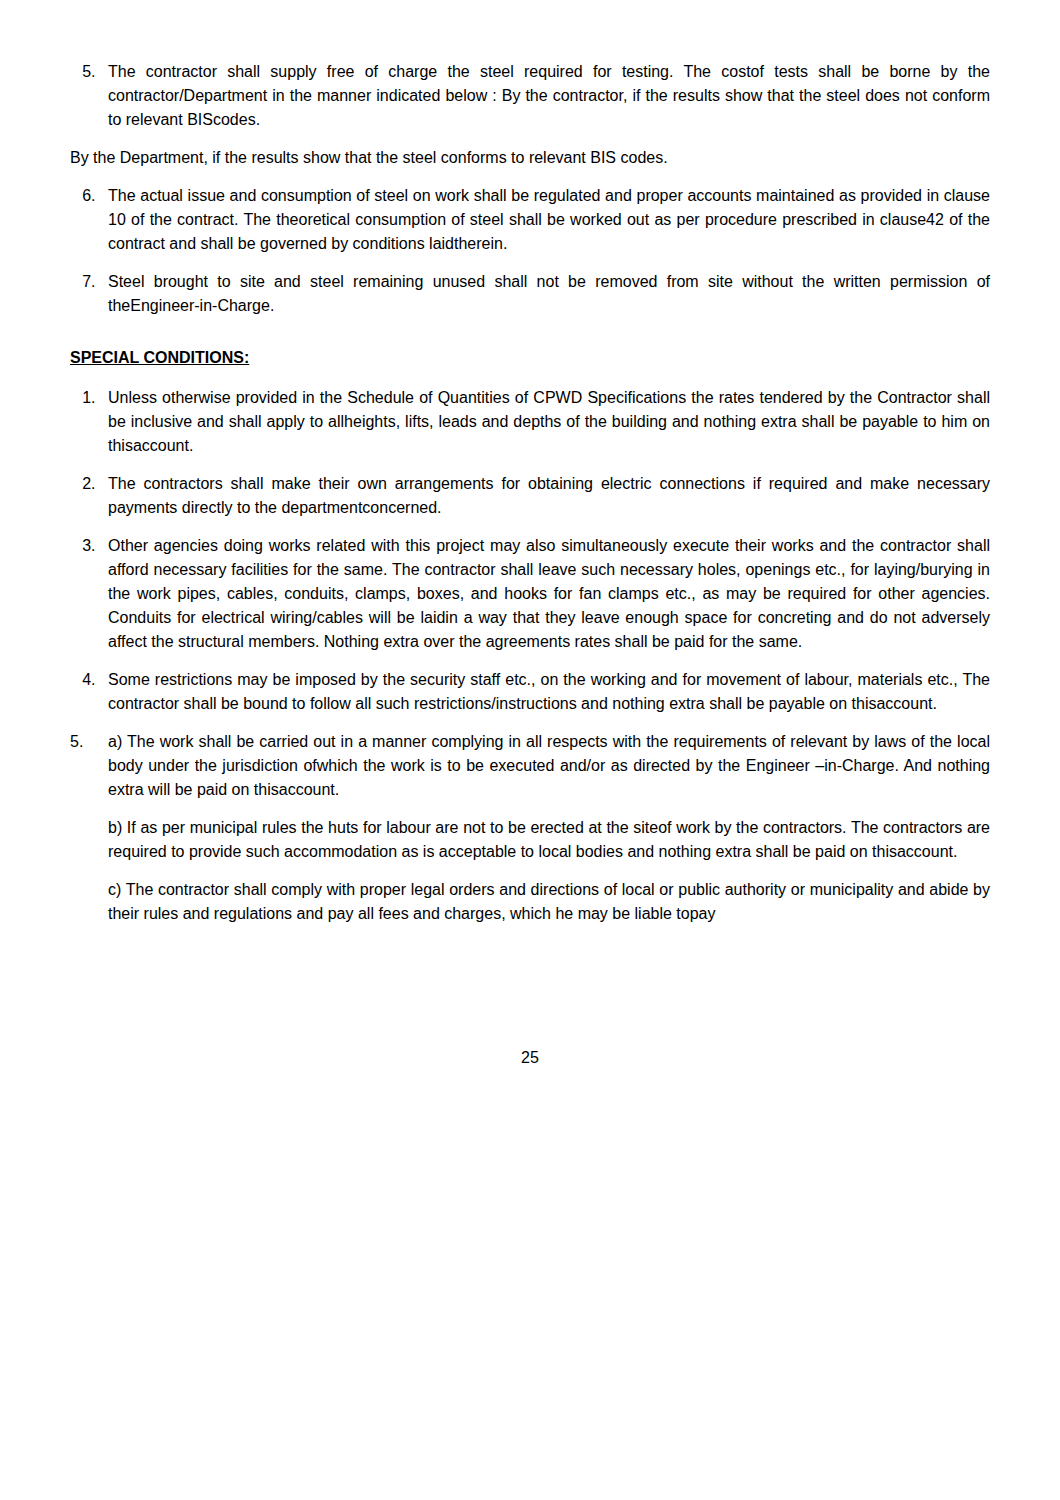The contractor shall supply free of charge the steel required for testing. The costof tests shall be borne by the contractor/Department in the manner indicated below : By the contractor, if the results show that the steel does not conform to relevant BIScodes.
By the Department, if the results show that the steel conforms to relevant BIS codes.
The actual issue and consumption of steel on work shall be regulated and proper accounts maintained as provided in clause 10 of the contract. The theoretical consumption of steel shall be worked out as per procedure prescribed in clause42 of the contract and shall be governed by conditions laidtherein.
Steel brought to site and steel remaining unused shall not be removed from site without the written permission of theEngineer-in-Charge.
SPECIAL CONDITIONS:
Unless otherwise provided in the Schedule of Quantities of CPWD Specifications the rates tendered by the Contractor shall be inclusive and shall apply to allheights, lifts, leads and depths of the building and nothing extra shall be payable to him on thisaccount.
The contractors shall make their own arrangements for obtaining electric connections if required and make necessary payments directly to the departmentconcerned.
Other agencies doing works related with this project may also simultaneously execute their works and the contractor shall afford necessary facilities for the same. The contractor shall leave such necessary holes, openings etc., for laying/burying in the work pipes, cables, conduits, clamps, boxes, and hooks for fan clamps etc., as may be required for other agencies. Conduits for electrical wiring/cables will be laidin a way that they leave enough space for concreting and do not adversely affect the structural members. Nothing extra over the agreements rates shall be paid for the same.
Some restrictions may be imposed by the security staff etc., on the working and for movement of labour, materials etc., The contractor shall be bound to follow all such restrictions/instructions and nothing extra shall be payable on thisaccount.
5.
a) The work shall be carried out in a manner complying in all respects with the requirements of relevant by laws of the local body under the jurisdiction ofwhich the work is to be executed and/or as directed by the Engineer –in-Charge. And nothing extra will be paid on thisaccount.
b) If as per municipal rules the huts for labour are not to be erected at the siteof work by the contractors. The contractors are required to provide such accommodation as is acceptable to local bodies and nothing extra shall be paid on thisaccount.
c) The contractor shall comply with proper legal orders and directions of local or public authority or municipality and abide by their rules and regulations and pay all fees and charges, which he may be liable topay
25